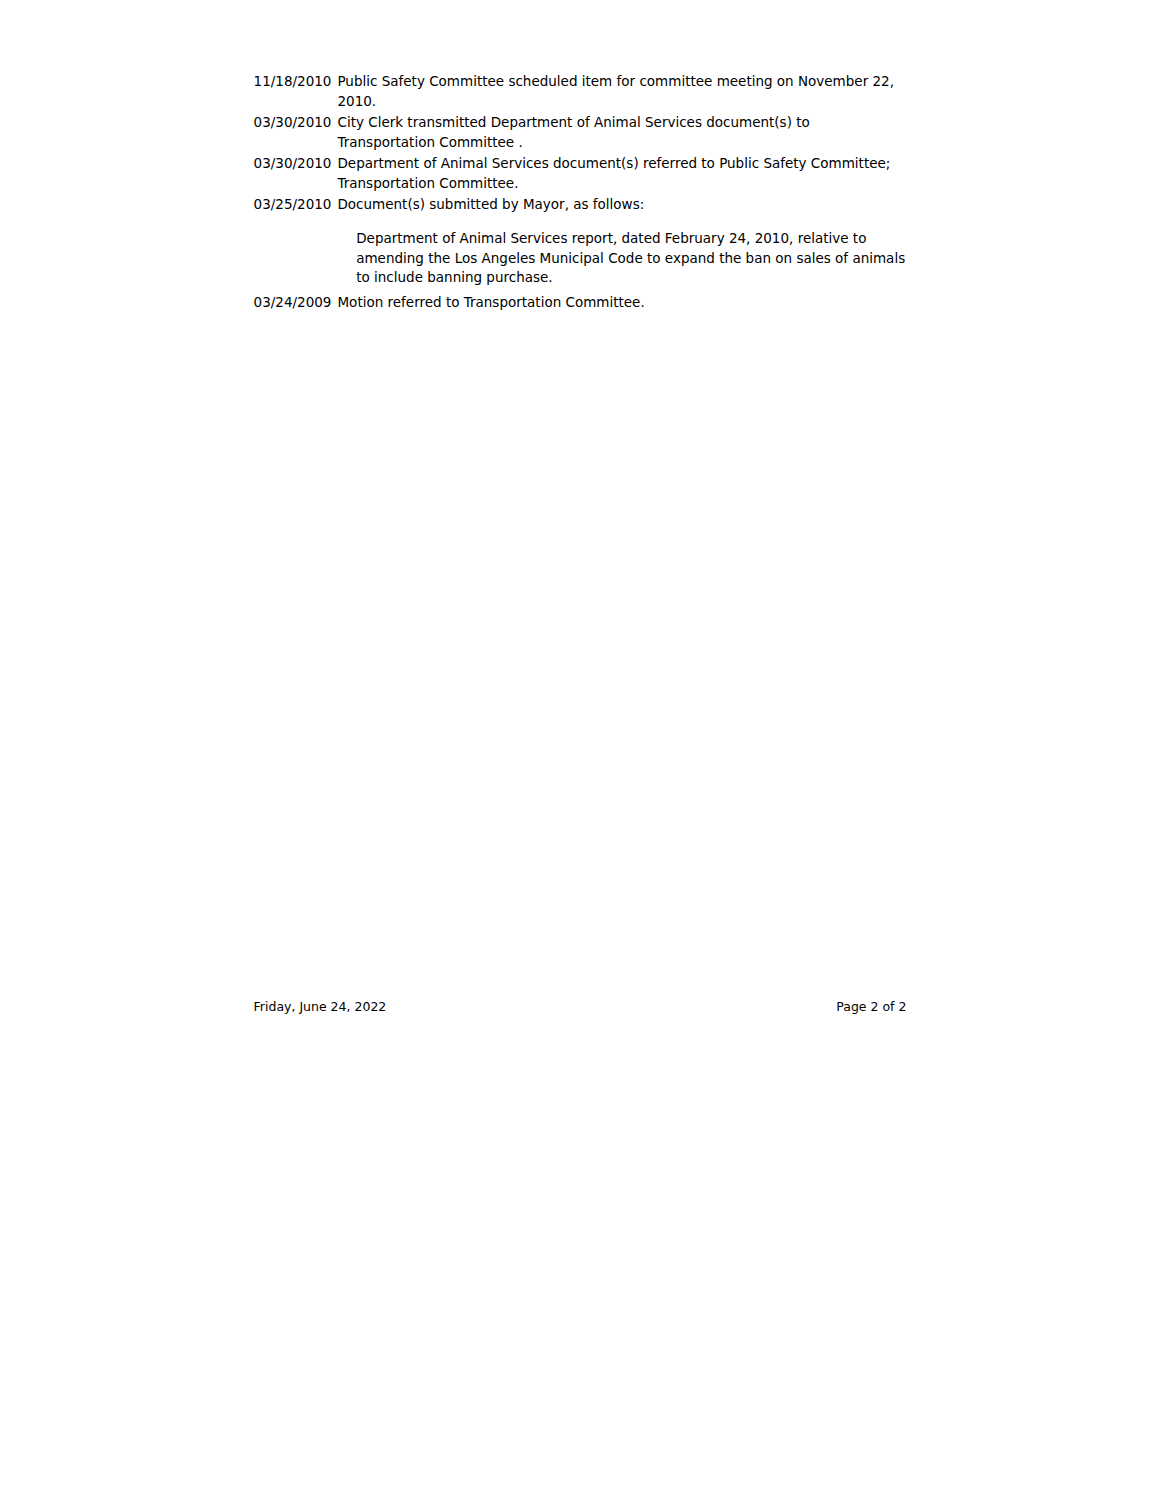11/18/2010
Public Safety Committee scheduled item for committee meeting on November 22, 2010.
03/30/2010
City Clerk transmitted Department of Animal Services document(s) to Transportation Committee .
03/30/2010
Department of Animal Services document(s) referred to Public Safety Committee; Transportation Committee.
03/25/2010
Document(s) submitted by Mayor, as follows:
Department of Animal Services report, dated February 24, 2010, relative to amending the Los Angeles Municipal Code to expand the ban on sales of animals to include banning purchase.
03/24/2009
Motion referred to Transportation Committee.
Friday, June 24, 2022
Page 2 of 2